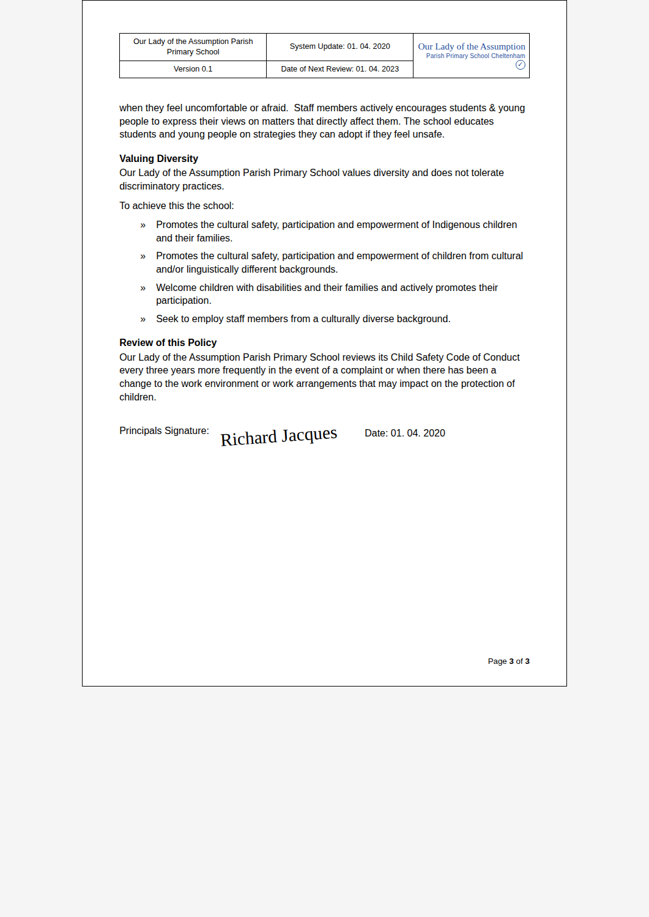| Our Lady of the Assumption Parish Primary School | System Update: 01. 04. 2020 | Our Lady of the Assumption Parish Primary School Cheltenham ✓ |
| Version 0.1 | Date of Next Review: 01. 04. 2023 |
when they feel uncomfortable or afraid. Staff members actively encourages students & young people to express their views on matters that directly affect them. The school educates students and young people on strategies they can adopt if they feel unsafe.
Valuing Diversity
Our Lady of the Assumption Parish Primary School values diversity and does not tolerate discriminatory practices.
To achieve this the school:
Promotes the cultural safety, participation and empowerment of Indigenous children and their families.
Promotes the cultural safety, participation and empowerment of children from cultural and/or linguistically different backgrounds.
Welcome children with disabilities and their families and actively promotes their participation.
Seek to employ staff members from a culturally diverse background.
Review of this Policy
Our Lady of the Assumption Parish Primary School reviews its Child Safety Code of Conduct every three years more frequently in the event of a complaint or when there has been a change to the work environment or work arrangements that may impact on the protection of children.
Principals Signature: Richard Jacques Date: 01. 04. 2020
Page 3 of 3